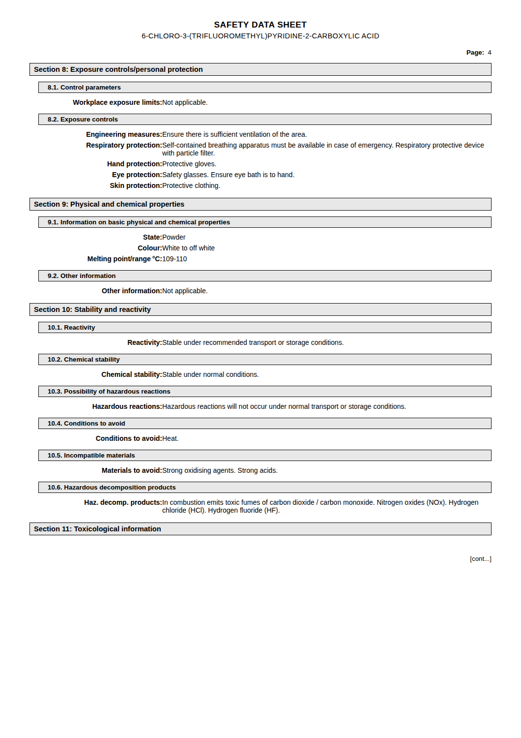SAFETY DATA SHEET
6-CHLORO-3-(TRIFLUOROMETHYL)PYRIDINE-2-CARBOXYLIC ACID
Page: 4
Section 8: Exposure controls/personal protection
8.1. Control parameters
| Workplace exposure limits: | Not applicable. |
8.2. Exposure controls
| Engineering measures: | Ensure there is sufficient ventilation of the area. |
| Respiratory protection: | Self-contained breathing apparatus must be available in case of emergency. Respiratory protective device with particle filter. |
| Hand protection: | Protective gloves. |
| Eye protection: | Safety glasses. Ensure eye bath is to hand. |
| Skin protection: | Protective clothing. |
Section 9: Physical and chemical properties
9.1. Information on basic physical and chemical properties
| State: | Powder |
| Colour: | White to off white |
| Melting point/range °C: | 109-110 |
9.2. Other information
| Other information: | Not applicable. |
Section 10: Stability and reactivity
10.1. Reactivity
| Reactivity: | Stable under recommended transport or storage conditions. |
10.2. Chemical stability
| Chemical stability: | Stable under normal conditions. |
10.3. Possibility of hazardous reactions
| Hazardous reactions: | Hazardous reactions will not occur under normal transport or storage conditions. |
10.4. Conditions to avoid
| Conditions to avoid: | Heat. |
10.5. Incompatible materials
| Materials to avoid: | Strong oxidising agents. Strong acids. |
10.6. Hazardous decomposition products
| Haz. decomp. products: | In combustion emits toxic fumes of carbon dioxide / carbon monoxide. Nitrogen oxides (NOx). Hydrogen chloride (HCl). Hydrogen fluoride (HF). |
Section 11: Toxicological information
[cont...]